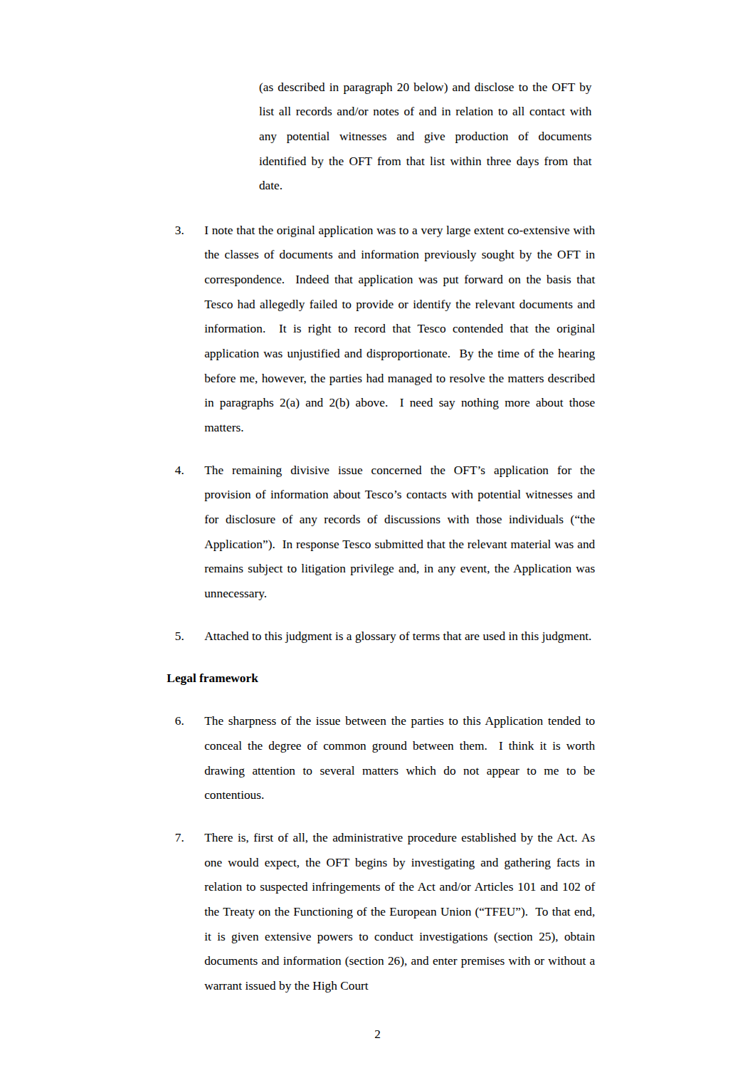(as described in paragraph 20 below) and disclose to the OFT by list all records and/or notes of and in relation to all contact with any potential witnesses and give production of documents identified by the OFT from that list within three days from that date.
I note that the original application was to a very large extent co-extensive with the classes of documents and information previously sought by the OFT in correspondence. Indeed that application was put forward on the basis that Tesco had allegedly failed to provide or identify the relevant documents and information. It is right to record that Tesco contended that the original application was unjustified and disproportionate. By the time of the hearing before me, however, the parties had managed to resolve the matters described in paragraphs 2(a) and 2(b) above. I need say nothing more about those matters.
The remaining divisive issue concerned the OFT’s application for the provision of information about Tesco’s contacts with potential witnesses and for disclosure of any records of discussions with those individuals (“the Application”). In response Tesco submitted that the relevant material was and remains subject to litigation privilege and, in any event, the Application was unnecessary.
Attached to this judgment is a glossary of terms that are used in this judgment.
Legal framework
The sharpness of the issue between the parties to this Application tended to conceal the degree of common ground between them. I think it is worth drawing attention to several matters which do not appear to me to be contentious.
There is, first of all, the administrative procedure established by the Act. As one would expect, the OFT begins by investigating and gathering facts in relation to suspected infringements of the Act and/or Articles 101 and 102 of the Treaty on the Functioning of the European Union (“TFEU”). To that end, it is given extensive powers to conduct investigations (section 25), obtain documents and information (section 26), and enter premises with or without a warrant issued by the High Court
2